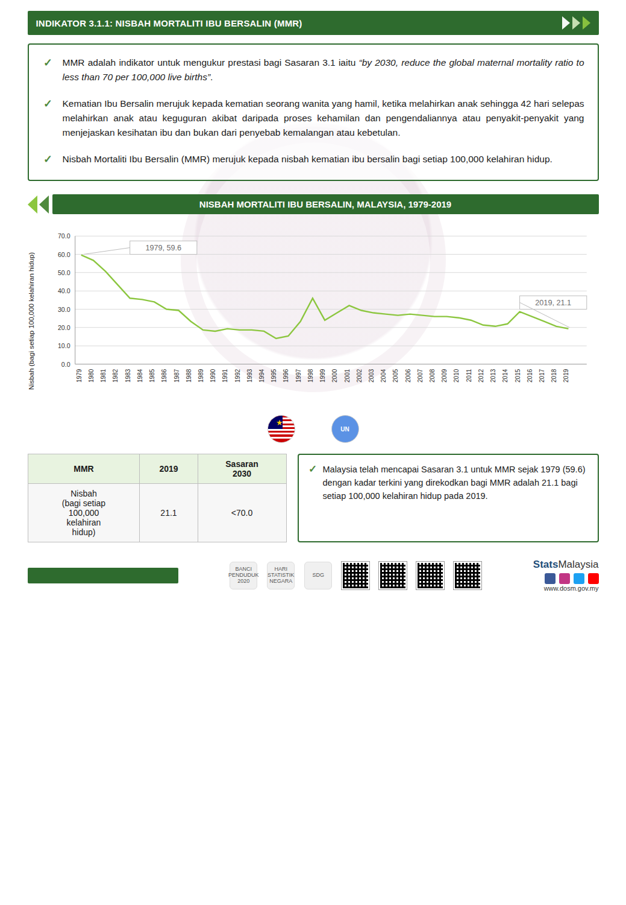INDIKATOR 3.1.1: NISBAH MORTALITI IBU BERSALIN (MMR)
MMR adalah indikator untuk mengukur prestasi bagi Sasaran 3.1 iaitu “by 2030, reduce the global maternal mortality ratio to less than 70 per 100,000 live births”.
Kematian Ibu Bersalin merujuk kepada kematian seorang wanita yang hamil, ketika melahirkan anak sehingga 42 hari selepas melahirkan anak atau keguguran akibat daripada proses kehamilan dan pengendaliannya atau penyakit-penyakit yang menjejaskan kesihatan ibu dan bukan dari penyebab kemalangan atau kebetulan.
Nisbah Mortaliti Ibu Bersalin (MMR) merujuk kepada nisbah kematian ibu bersalin bagi setiap 100,000 kelahiran hidup.
NISBAH MORTALITI IBU BERSALIN, MALAYSIA, 1979-2019
Nisbah (bagi setiap 100,000 kelahiran hidup)
70.0 60.0 50.0 40.0 30.0 20.0 10.0 0.0 1979, 59.6 2019, 21.1 1979 1980 1981 1982 1983 1984 1985 1986 1987 1988 1989 1990 1991 1992 1993 1994 1995 1996 1997 1998 1999 2000 2001 2002 2003 2004 2005 2006 2007 2008 2009 2010 2011 2012 2013 2014 2015 2016 2017 2018 2019
UN
| MMR | 2019 | Sasaran 2030 |
| --- | --- | --- |
| Nisbah (bagi setiap 100,000 kelahiran hidup) | 21.1 | <70.0 |
✓
Malaysia telah mencapai Sasaran 3.1 untuk MMR sejak 1979 (59.6) dengan kadar terkini yang direkodkan bagi MMR adalah 21.1 bagi setiap 100,000 kelahiran hidup pada 2019.
BANCI
PENDUDUK
2020
HARI
STATISTIK
NEGARA
SDG
StatsMalaysia
www.dosm.gov.my